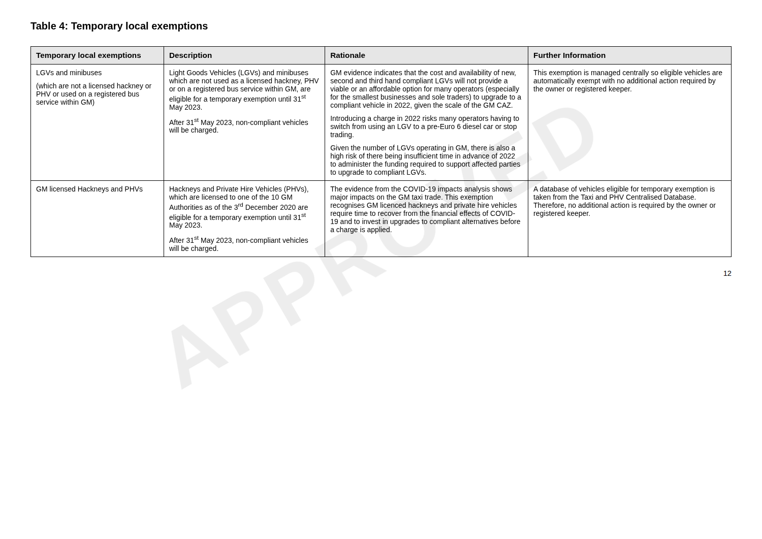APPROVED
Table 4: Temporary local exemptions
| Temporary local exemptions | Description | Rationale | Further Information |
| --- | --- | --- | --- |
| LGVs and minibuses (which are not a licensed hackney or PHV or used on a registered bus service within GM) | Light Goods Vehicles (LGVs) and minibuses which are not used as a licensed hackney, PHV or on a registered bus service within GM, are eligible for a temporary exemption until 31 st May 2023. After 31 st May 2023, non-compliant vehicles will be charged. | GM evidence indicates that the cost and availability of new, second and third hand compliant LGVs will not provide a viable or an affordable option for many operators (especially for the smallest businesses and sole traders) to upgrade to a compliant vehicle in 2022, given the scale of the GM CAZ. Introducing a charge in 2022 risks many operators having to switch from using an LGV to a pre-Euro 6 diesel car or stop trading. Given the number of LGVs operating in GM, there is also a high risk of there being insufficient time in advance of 2022 to administer the funding required to support affected parties to upgrade to compliant LGVs. | This exemption is managed centrally so eligible vehicles are automatically exempt with no additional action required by the owner or registered keeper. |
| GM licensed Hackneys and PHVs | Hackneys and Private Hire Vehicles (PHVs), which are licensed to one of the 10 GM Authorities as of the 3 rd December 2020 are eligible for a temporary exemption until 31 st May 2023. After 31 st May 2023, non-compliant vehicles will be charged. | The evidence from the COVID-19 impacts analysis shows major impacts on the GM taxi trade. This exemption recognises GM licenced hackneys and private hire vehicles require time to recover from the financial effects of COVID-19 and to invest in upgrades to compliant alternatives before a charge is applied. | A database of vehicles eligible for temporary exemption is taken from the Taxi and PHV Centralised Database. Therefore, no additional action is required by the owner or registered keeper. |
12